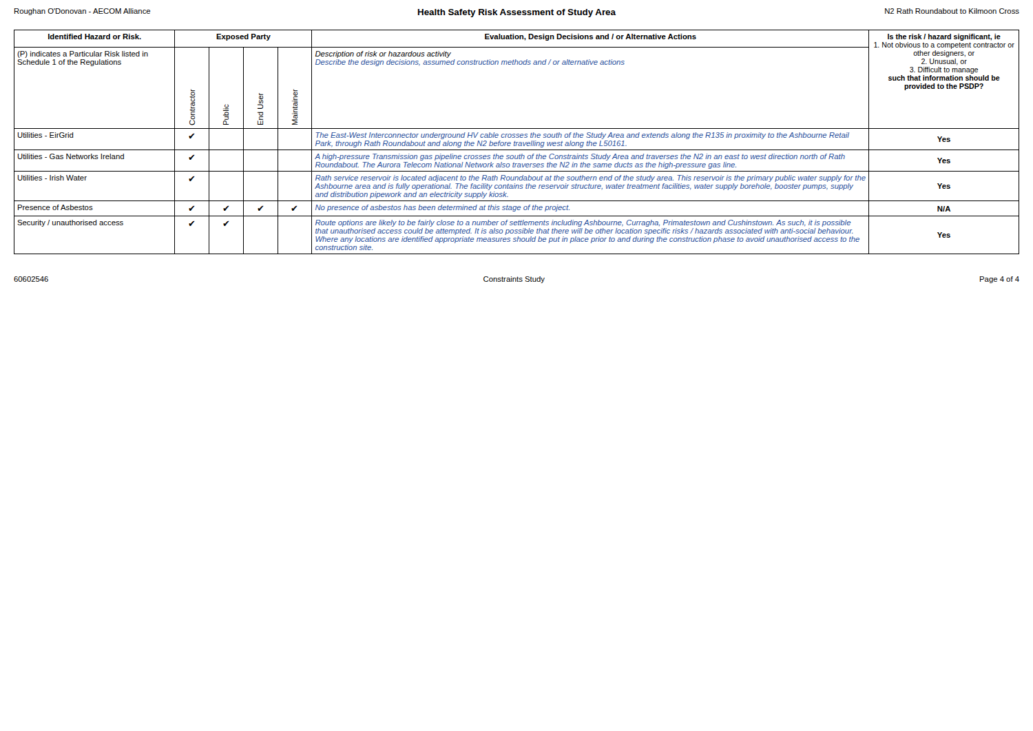Roughan O'Donovan - AECOM Alliance
Health Safety Risk Assessment of Study Area
N2 Rath Roundabout to Kilmoon Cross
| Identified Hazard or Risk. | Exposed Party | Evaluation, Design Decisions and / or Alternative Actions | Is the risk / hazard significant, ie 1. Not obvious to a competent contractor or other designers, or 2. Unusual, or 3. Difficult to manage such that information should be provided to the PSDP? |
| --- | --- | --- | --- |
| (P) indicates a Particular Risk listed in Schedule 1 of the Regulations | Contractor | Public | End User | Maintainer | Description of risk or hazardous activity Describe the design decisions, assumed construction methods and / or alternative actions |
| Utilities - EirGrid | ✔ | | | | The East-West Interconnector underground HV cable crosses the south of the Study Area and extends along the R135 in proximity to the Ashbourne Retail Park, through Rath Roundabout and along the N2 before travelling west along the L50161. | Yes |
| Utilities - Gas Networks Ireland | ✔ | | | | A high-pressure Transmission gas pipeline crosses the south of the Constraints Study Area and traverses the N2 in an east to west direction north of Rath Roundabout. The Aurora Telecom National Network also traverses the N2 in the same ducts as the high-pressure gas line. | Yes |
| Utilities - Irish Water | ✔ | | | | Rath service reservoir is located adjacent to the Rath Roundabout at the southern end of the study area. This reservoir is the primary public water supply for the Ashbourne area and is fully operational. The facility contains the reservoir structure, water treatment facilities, water supply borehole, booster pumps, supply and distribution pipework and an electricity supply kiosk. | Yes |
| Presence of Asbestos | ✔ | ✔ | ✔ | ✔ | No presence of asbestos has been determined at this stage of the project. | N/A |
| Security / unauthorised access | ✔ | ✔ | | | Route options are likely to be fairly close to a number of settlements including Ashbourne, Curragha, Primatestown and Cushinstown. As such, it is possible that unauthorised access could be attempted. It is also possible that there will be other location specific risks / hazards associated with anti-social behaviour. Where any locations are identified appropriate measures should be put in place prior to and during the construction phase to avoid unauthorised access to the construction site. | Yes |
60602546
Constraints Study
Page 4 of 4